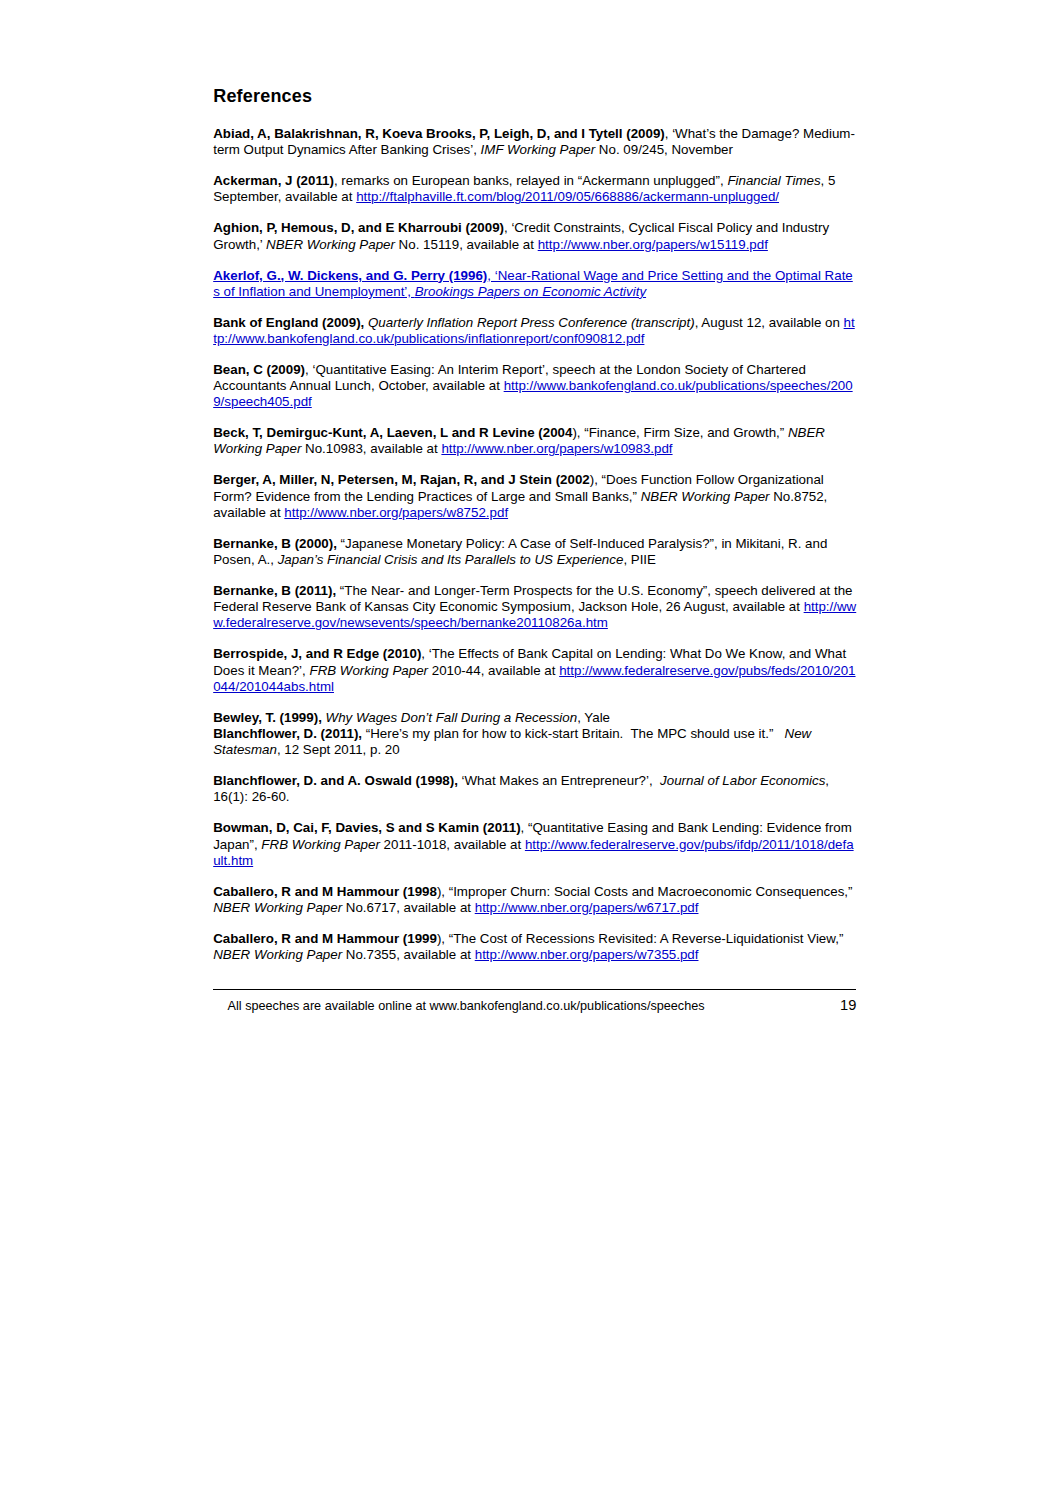References
Abiad, A, Balakrishnan, R, Koeva Brooks, P, Leigh, D, and I Tytell (2009), ‘What’s the Damage? Medium-term Output Dynamics After Banking Crises’, IMF Working Paper No. 09/245, November
Ackerman, J (2011), remarks on European banks, relayed in “Ackermann unplugged”, Financial Times, 5 September, available at http://ftalphaville.ft.com/blog/2011/09/05/668886/ackermann-unplugged/
Aghion, P, Hemous, D, and E Kharroubi (2009), ‘Credit Constraints, Cyclical Fiscal Policy and Industry Growth,’ NBER Working Paper No. 15119, available at http://www.nber.org/papers/w15119.pdf
Akerlof, G., W. Dickens, and G. Perry (1996), ‘Near-Rational Wage and Price Setting and the Optimal Rates of Inflation and Unemployment’, Brookings Papers on Economic Activity
Bank of England (2009), Quarterly Inflation Report Press Conference (transcript), August 12, available on http://www.bankofengland.co.uk/publications/inflationreport/conf090812.pdf
Bean, C (2009), ‘Quantitative Easing: An Interim Report’, speech at the London Society of Chartered Accountants Annual Lunch, October, available at http://www.bankofengland.co.uk/publications/speeches/2009/speech405.pdf
Beck, T, Demirguc-Kunt, A, Laeven, L and R Levine (2004), “Finance, Firm Size, and Growth,” NBER Working Paper No.10983, available at http://www.nber.org/papers/w10983.pdf
Berger, A, Miller, N, Petersen, M, Rajan, R, and J Stein (2002), “Does Function Follow Organizational Form? Evidence from the Lending Practices of Large and Small Banks,” NBER Working Paper No.8752, available at http://www.nber.org/papers/w8752.pdf
Bernanke, B (2000), “Japanese Monetary Policy: A Case of Self-Induced Paralysis?”, in Mikitani, R. and Posen, A., Japan’s Financial Crisis and Its Parallels to US Experience, PIIE
Bernanke, B (2011), “The Near- and Longer-Term Prospects for the U.S. Economy”, speech delivered at the Federal Reserve Bank of Kansas City Economic Symposium, Jackson Hole, 26 August, available at http://www.federalreserve.gov/newsevents/speech/bernanke20110826a.htm
Berrospide, J, and R Edge (2010), ‘The Effects of Bank Capital on Lending: What Do We Know, and What Does it Mean?’, FRB Working Paper 2010-44, available at http://www.federalreserve.gov/pubs/feds/2010/201044/201044abs.html
Bewley, T. (1999), Why Wages Don’t Fall During a Recession, Yale
Blanchflower, D. (2011), “Here’s my plan for how to kick-start Britain. The MPC should use it.” New Statesman, 12 Sept 2011, p. 20
Blanchflower, D. and A. Oswald (1998), ‘What Makes an Entrepreneur?’, Journal of Labor Economics, 16(1): 26-60.
Bowman, D, Cai, F, Davies, S and S Kamin (2011), “Quantitative Easing and Bank Lending: Evidence from Japan”, FRB Working Paper 2011-1018, available at http://www.federalreserve.gov/pubs/ifdp/2011/1018/default.htm
Caballero, R and M Hammour (1998), “Improper Churn: Social Costs and Macroeconomic Consequences,” NBER Working Paper No.6717, available at http://www.nber.org/papers/w6717.pdf
Caballero, R and M Hammour (1999), “The Cost of Recessions Revisited: A Reverse-Liquidationist View,” NBER Working Paper No.7355, available at http://www.nber.org/papers/w7355.pdf
All speeches are available online at www.bankofengland.co.uk/publications/speeches 19